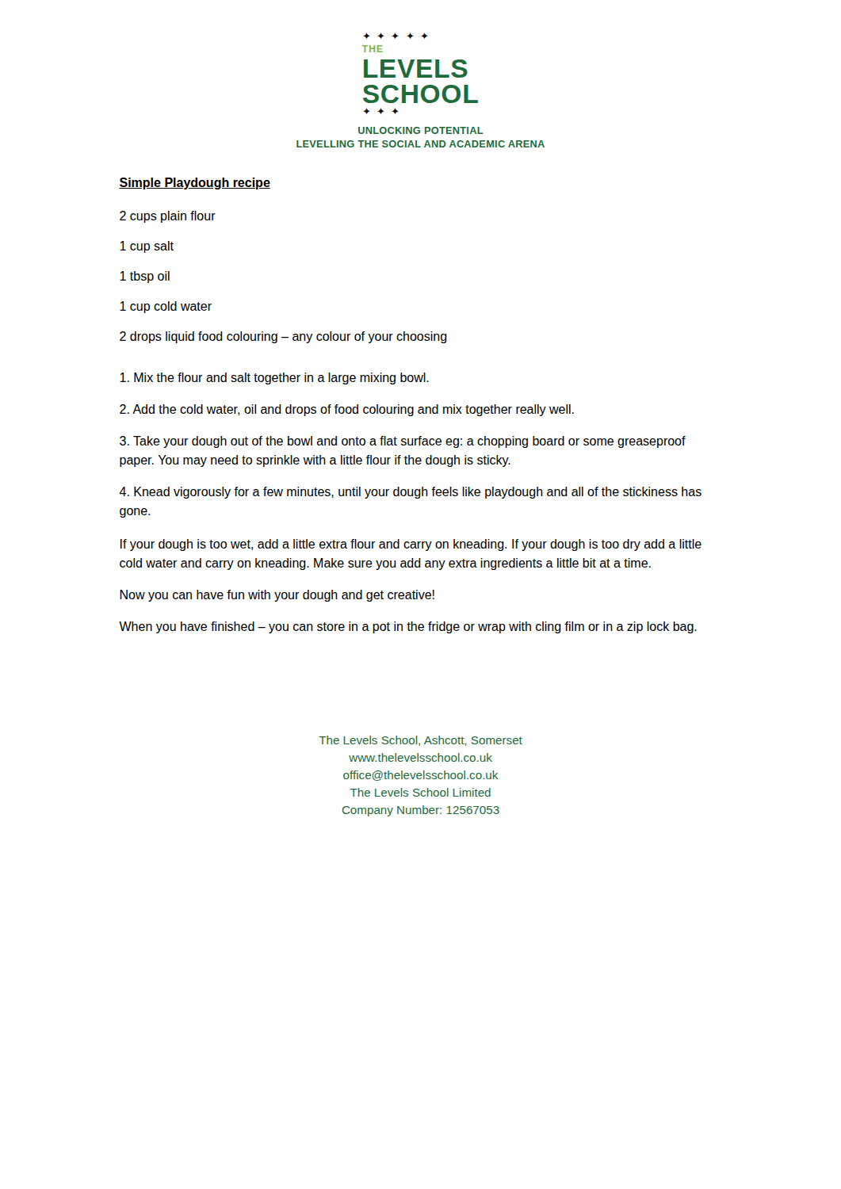✦ ✦ ✦ ✦ ✦
THE
LEVELS
SCHOOL
✦ ✦ ✦
UNLOCKING POTENTIAL
LEVELLING THE SOCIAL AND ACADEMIC ARENA
Simple Playdough recipe
2 cups plain flour
1 cup salt
1 tbsp oil
1 cup cold water
2 drops liquid food colouring – any colour of your choosing
1. Mix the flour and salt together in a large mixing bowl.
2. Add the cold water, oil and drops of food colouring and mix together really well.
3. Take your dough out of the bowl and onto a flat surface eg: a chopping board or some greaseproof paper. You may need to sprinkle with a little flour if the dough is sticky.
4. Knead vigorously for a few minutes, until your dough feels like playdough and all of the stickiness has gone.
If your dough is too wet, add a little extra flour and carry on kneading. If your dough is too dry add a little cold water and carry on kneading. Make sure you add any extra ingredients a little bit at a time.
Now you can have fun with your dough and get creative!
When you have finished – you can store in a pot in the fridge or wrap with cling film or in a zip lock bag.
The Levels School, Ashcott, Somerset
www.thelevelsschool.co.uk
office@thelevelsschool.co.uk
The Levels School Limited
Company Number: 12567053